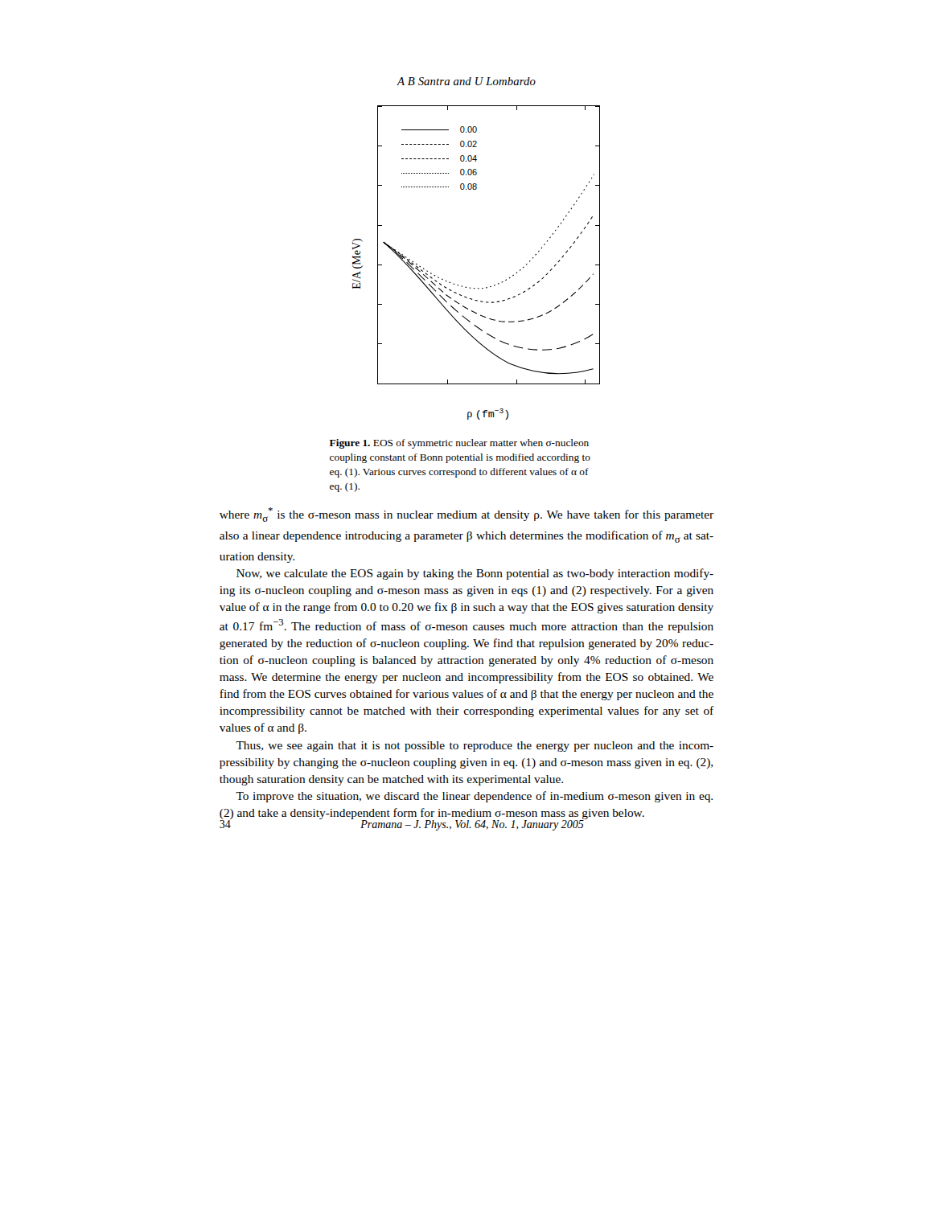A B Santra and U Lombardo
E/A (MeV)
15
10
5
0
−5
−10
−15
−20
0.1
0.2
0.3
0.00
0.02
0.04
0.06
0.08
x: 0 -> 0 fm^-3 ; 320 -> 0.32 fm^-3 (1000 px per fm^-3) y: 0 -> 15 MeV ; 350 -> -20 MeV (10 px per MeV)
ρ (fm−3)
Figure 1. EOS of symmetric nuclear matter when σ-nucleon coupling constant of Bonn potential is modified according to eq. (1). Various curves correspond to different values of α of eq. (1).
where mσ* is the σ-meson mass in nuclear medium at density ρ. We have taken for this parameter also a linear dependence introducing a parameter β which determines the modification of mσ at saturation density.
Now, we calculate the EOS again by taking the Bonn potential as two-body interaction modifying its σ-nucleon coupling and σ-meson mass as given in eqs (1) and (2) respectively. For a given value of α in the range from 0.0 to 0.20 we fix β in such a way that the EOS gives saturation density at 0.17 fm−3. The reduction of mass of σ-meson causes much more attraction than the repulsion generated by the reduction of σ-nucleon coupling. We find that repulsion generated by 20% reduction of σ-nucleon coupling is balanced by attraction generated by only 4% reduction of σ-meson mass. We determine the energy per nucleon and incompressibility from the EOS so obtained. We find from the EOS curves obtained for various values of α and β that the energy per nucleon and the incompressibility cannot be matched with their corresponding experimental values for any set of values of α and β.
Thus, we see again that it is not possible to reproduce the energy per nucleon and the incompressibility by changing the σ-nucleon coupling given in eq. (1) and σ-meson mass given in eq. (2), though saturation density can be matched with its experimental value.
To improve the situation, we discard the linear dependence of in-medium σ-meson given in eq. (2) and take a density-independent form for in-medium σ-meson mass as given below.
34
Pramana – J. Phys., Vol. 64, No. 1, January 2005